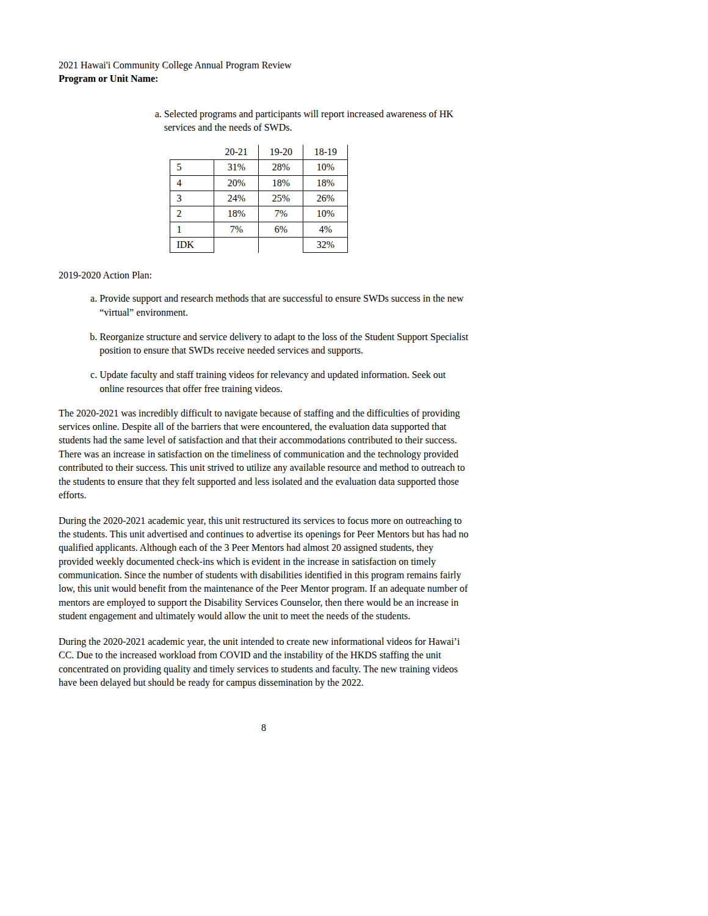2021 Hawai'i Community College Annual Program Review
Program or Unit Name:
Selected programs and participants will report increased awareness of HK services and the needs of SWDs.
| | 20-21 | 19-20 | 18-19 |
| 5 | 31% | 28% | 10% |
| 4 | 20% | 18% | 18% |
| 3 | 24% | 25% | 26% |
| 2 | 18% | 7% | 10% |
| 1 | 7% | 6% | 4% |
| IDK | | | 32% |
2019-2020 Action Plan:
Provide support and research methods that are successful to ensure SWDs success in the new “virtual” environment.
Reorganize structure and service delivery to adapt to the loss of the Student Support Specialist position to ensure that SWDs receive needed services and supports.
Update faculty and staff training videos for relevancy and updated information. Seek out online resources that offer free training videos.
The 2020-2021 was incredibly difficult to navigate because of staffing and the difficulties of providing services online. Despite all of the barriers that were encountered, the evaluation data supported that students had the same level of satisfaction and that their accommodations contributed to their success. There was an increase in satisfaction on the timeliness of communication and the technology provided contributed to their success. This unit strived to utilize any available resource and method to outreach to the students to ensure that they felt supported and less isolated and the evaluation data supported those efforts.
During the 2020-2021 academic year, this unit restructured its services to focus more on outreaching to the students. This unit advertised and continues to advertise its openings for Peer Mentors but has had no qualified applicants. Although each of the 3 Peer Mentors had almost 20 assigned students, they provided weekly documented check-ins which is evident in the increase in satisfaction on timely communication. Since the number of students with disabilities identified in this program remains fairly low, this unit would benefit from the maintenance of the Peer Mentor program. If an adequate number of mentors are employed to support the Disability Services Counselor, then there would be an increase in student engagement and ultimately would allow the unit to meet the needs of the students.
During the 2020-2021 academic year, the unit intended to create new informational videos for Hawai’i CC. Due to the increased workload from COVID and the instability of the HKDS staffing the unit concentrated on providing quality and timely services to students and faculty. The new training videos have been delayed but should be ready for campus dissemination by the 2022.
8